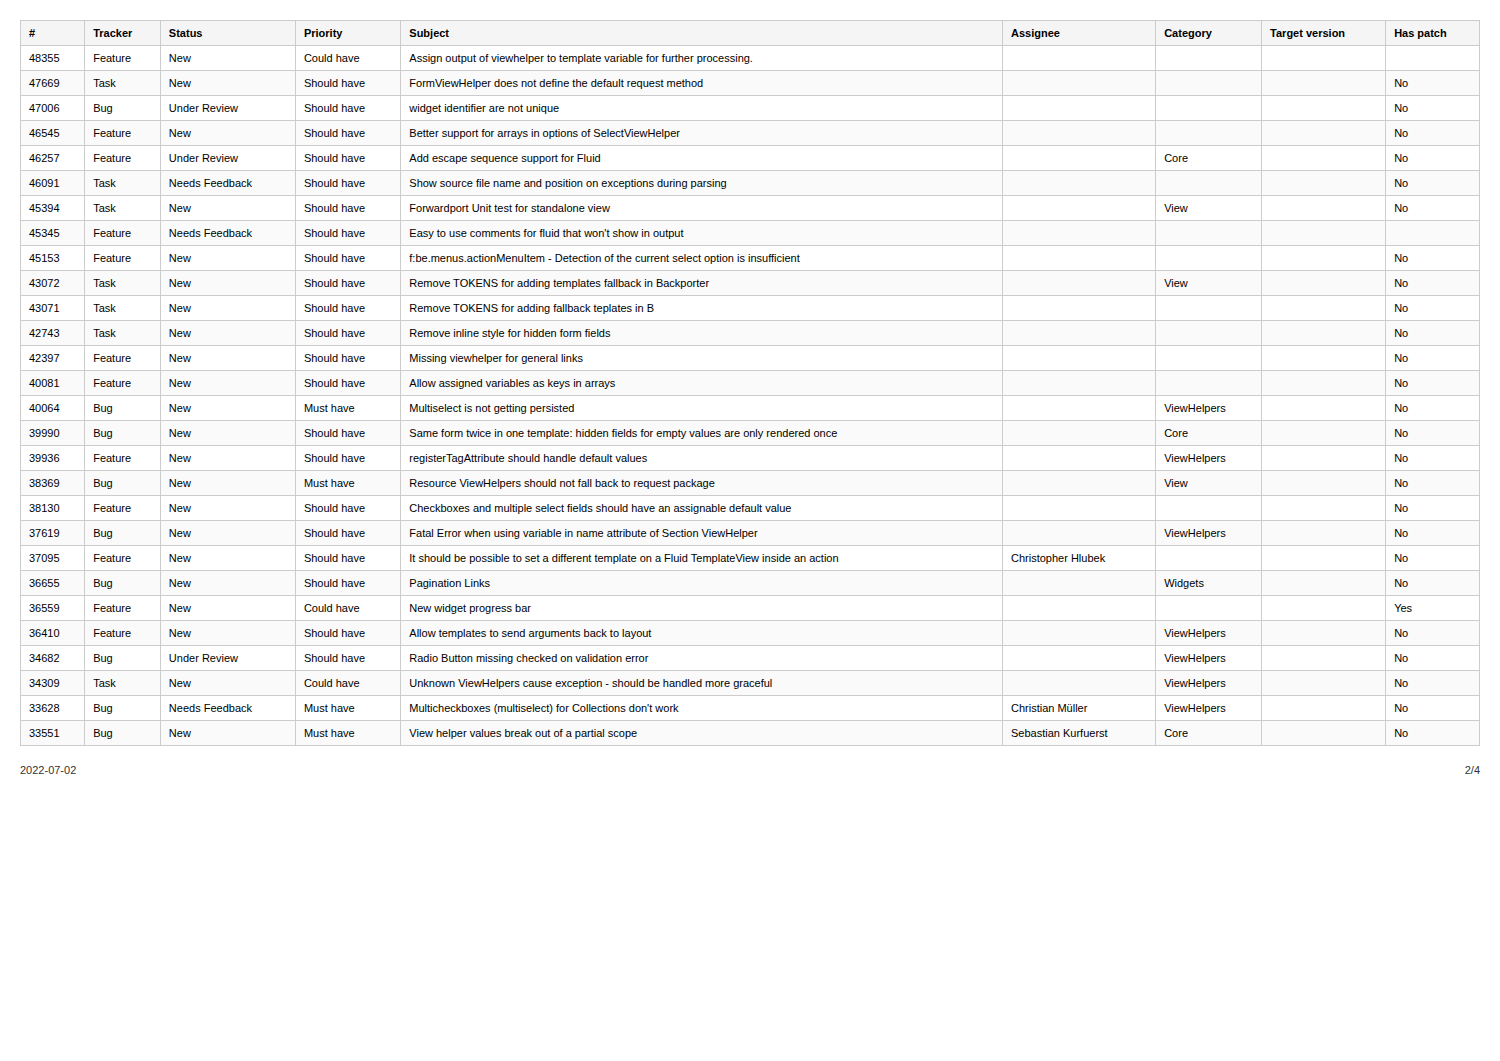| # | Tracker | Status | Priority | Subject | Assignee | Category | Target version | Has patch |
| --- | --- | --- | --- | --- | --- | --- | --- | --- |
| 48355 | Feature | New | Could have | Assign output of viewhelper to template variable for further processing. | | | | |
| 47669 | Task | New | Should have | FormViewHelper does not define the default request method | | | | No |
| 47006 | Bug | Under Review | Should have | widget identifier are not unique | | | | No |
| 46545 | Feature | New | Should have | Better support for arrays in options of SelectViewHelper | | | | No |
| 46257 | Feature | Under Review | Should have | Add escape sequence support for Fluid | | Core | | No |
| 46091 | Task | Needs Feedback | Should have | Show source file name and position on exceptions during parsing | | | | No |
| 45394 | Task | New | Should have | Forwardport Unit test for standalone view | | View | | No |
| 45345 | Feature | Needs Feedback | Should have | Easy to use comments for fluid that won't show in output | | | | |
| 45153 | Feature | New | Should have | f:be.menus.actionMenuItem - Detection of the current select option is insufficient | | | | No |
| 43072 | Task | New | Should have | Remove TOKENS for adding templates fallback in Backporter | | View | | No |
| 43071 | Task | New | Should have | Remove TOKENS for adding fallback teplates in B | | | | No |
| 42743 | Task | New | Should have | Remove inline style for hidden form fields | | | | No |
| 42397 | Feature | New | Should have | Missing viewhelper for general links | | | | No |
| 40081 | Feature | New | Should have | Allow assigned variables as keys in arrays | | | | No |
| 40064 | Bug | New | Must have | Multiselect is not getting persisted | | ViewHelpers | | No |
| 39990 | Bug | New | Should have | Same form twice in one template: hidden fields for empty values are only rendered once | | Core | | No |
| 39936 | Feature | New | Should have | registerTagAttribute should handle default values | | ViewHelpers | | No |
| 38369 | Bug | New | Must have | Resource ViewHelpers should not fall back to request package | | View | | No |
| 38130 | Feature | New | Should have | Checkboxes and multiple select fields should have an assignable default value | | | | No |
| 37619 | Bug | New | Should have | Fatal Error when using variable in name attribute of Section ViewHelper | | ViewHelpers | | No |
| 37095 | Feature | New | Should have | It should be possible to set a different template on a Fluid TemplateView inside an action | Christopher Hlubek | | | No |
| 36655 | Bug | New | Should have | Pagination Links | | Widgets | | No |
| 36559 | Feature | New | Could have | New widget progress bar | | | | Yes |
| 36410 | Feature | New | Should have | Allow templates to send arguments back to layout | | ViewHelpers | | No |
| 34682 | Bug | Under Review | Should have | Radio Button missing checked on validation error | | ViewHelpers | | No |
| 34309 | Task | New | Could have | Unknown ViewHelpers cause exception - should be handled more graceful | | ViewHelpers | | No |
| 33628 | Bug | Needs Feedback | Must have | Multicheckboxes (multiselect) for Collections don't work | Christian Müller | ViewHelpers | | No |
| 33551 | Bug | New | Must have | View helper values break out of a partial scope | Sebastian Kurfuerst | Core | | No |
2022-07-02 2/4